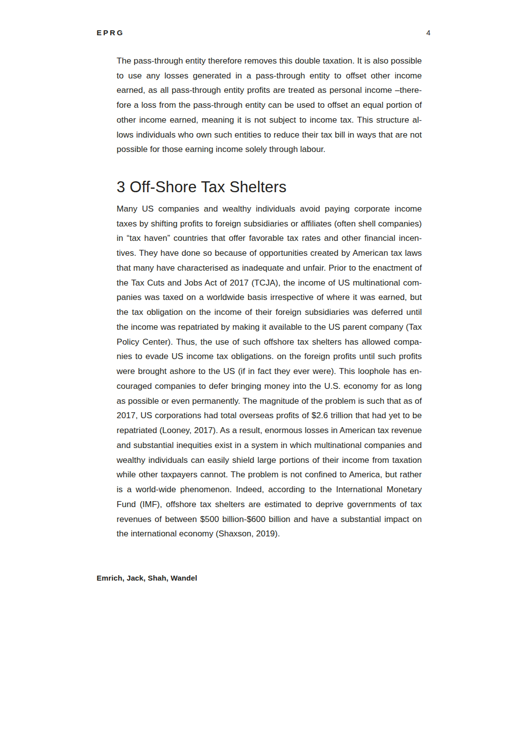EPRG
4
The pass-through entity therefore removes this double taxation. It is also possible to use any losses generated in a pass-through entity to offset other income earned, as all pass-through entity profits are treated as personal income –therefore a loss from the pass-through entity can be used to offset an equal portion of other income earned, meaning it is not subject to income tax. This structure allows individuals who own such entities to reduce their tax bill in ways that are not possible for those earning income solely through labour.
3 Off-Shore Tax Shelters
Many US companies and wealthy individuals avoid paying corporate income taxes by shifting profits to foreign subsidiaries or affiliates (often shell companies) in “tax haven” countries that offer favorable tax rates and other financial incentives. They have done so because of opportunities created by American tax laws that many have characterised as inadequate and unfair. Prior to the enactment of the Tax Cuts and Jobs Act of 2017 (TCJA), the income of US multinational companies was taxed on a worldwide basis irrespective of where it was earned, but the tax obligation on the income of their foreign subsidiaries was deferred until the income was repatriated by making it available to the US parent company (Tax Policy Center). Thus, the use of such offshore tax shelters has allowed companies to evade US income tax obligations. on the foreign profits until such profits were brought ashore to the US (if in fact they ever were). This loophole has encouraged companies to defer bringing money into the U.S. economy for as long as possible or even permanently. The magnitude of the problem is such that as of 2017, US corporations had total overseas profits of $2.6 trillion that had yet to be repatriated (Looney, 2017). As a result, enormous losses in American tax revenue and substantial inequities exist in a system in which multinational companies and wealthy individuals can easily shield large portions of their income from taxation while other taxpayers cannot. The problem is not confined to America, but rather is a world-wide phenomenon. Indeed, according to the International Monetary Fund (IMF), offshore tax shelters are estimated to deprive governments of tax revenues of between $500 billion-$600 billion and have a substantial impact on the international economy (Shaxson, 2019).
Emrich, Jack, Shah, Wandel